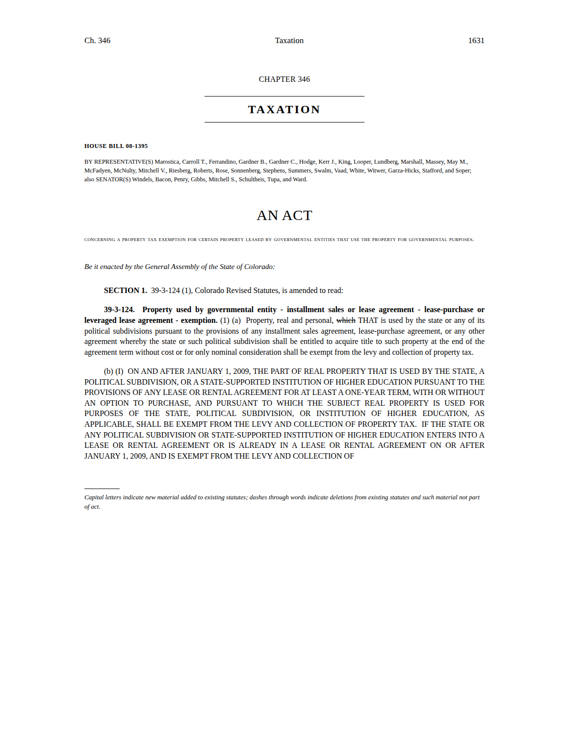Ch. 346 Taxation 1631
CHAPTER 346
TAXATION
HOUSE BILL 08-1395
BY REPRESENTATIVE(S) Marostica, Carroll T., Ferrandino, Gardner B., Gardner C., Hodge, Kerr J., King, Looper, Lundberg, Marshall, Massey, May M., McFadyen, McNulty, Mitchell V., Riesberg, Roberts, Rose, Sonnenberg, Stephens, Summers, Swalm, Vaad, White, Witwer, Garza-Hicks, Stafford, and Soper;
also SENATOR(S) Windels, Bacon, Penry, Gibbs, Mitchell S., Schultheis, Tupa, and Ward.
AN ACT
CONCERNING A PROPERTY TAX EXEMPTION FOR CERTAIN PROPERTY LEASED BY GOVERNMENTAL ENTITIES THAT USE THE PROPERTY FOR GOVERNMENTAL PURPOSES.
Be it enacted by the General Assembly of the State of Colorado:
SECTION 1. 39-3-124 (1), Colorado Revised Statutes, is amended to read:
39-3-124. Property used by governmental entity - installment sales or lease agreement - lease-purchase or leveraged lease agreement - exemption. (1) (a) Property, real and personal, which THAT is used by the state or any of its political subdivisions pursuant to the provisions of any installment sales agreement, lease-purchase agreement, or any other agreement whereby the state or such political subdivision shall be entitled to acquire title to such property at the end of the agreement term without cost or for only nominal consideration shall be exempt from the levy and collection of property tax.
(b) (I) ON AND AFTER JANUARY 1, 2009, THE PART OF REAL PROPERTY THAT IS USED BY THE STATE, A POLITICAL SUBDIVISION, OR A STATE-SUPPORTED INSTITUTION OF HIGHER EDUCATION PURSUANT TO THE PROVISIONS OF ANY LEASE OR RENTAL AGREEMENT FOR AT LEAST A ONE-YEAR TERM, WITH OR WITHOUT AN OPTION TO PURCHASE, AND PURSUANT TO WHICH THE SUBJECT REAL PROPERTY IS USED FOR PURPOSES OF THE STATE, POLITICAL SUBDIVISION, OR INSTITUTION OF HIGHER EDUCATION, AS APPLICABLE, SHALL BE EXEMPT FROM THE LEVY AND COLLECTION OF PROPERTY TAX. IF THE STATE OR ANY POLITICAL SUBDIVISION OR STATE-SUPPORTED INSTITUTION OF HIGHER EDUCATION ENTERS INTO A LEASE OR RENTAL AGREEMENT OR IS ALREADY IN A LEASE OR RENTAL AGREEMENT ON OR AFTER JANUARY 1, 2009, AND IS EXEMPT FROM THE LEVY AND COLLECTION OF
Capital letters indicate new material added to existing statutes; dashes through words indicate deletions from existing statutes and such material not part of act.